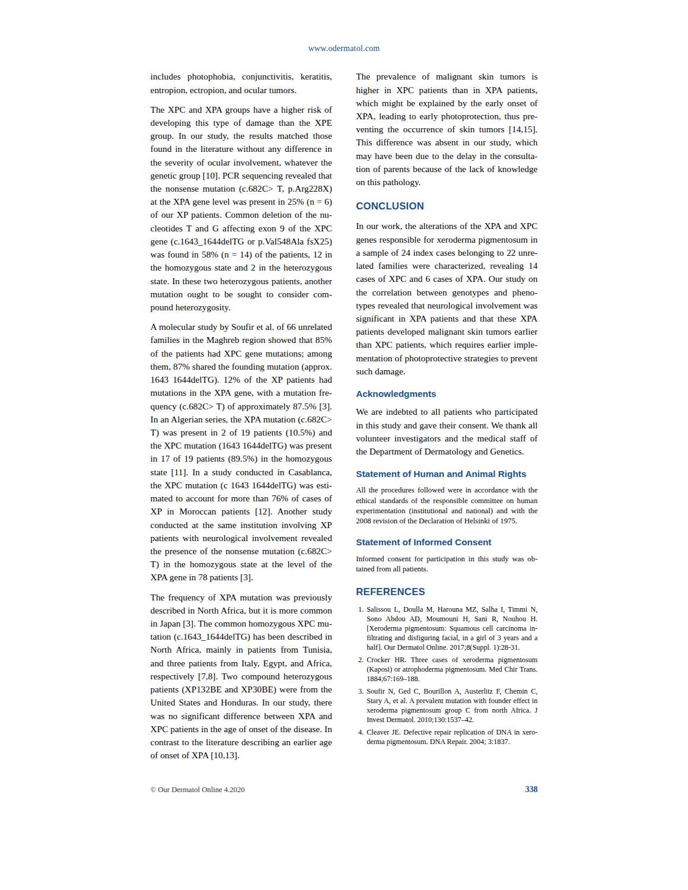www.odermatol.com
includes photophobia, conjunctivitis, keratitis, entropion, ectropion, and ocular tumors.
The XPC and XPA groups have a higher risk of developing this type of damage than the XPE group. In our study, the results matched those found in the literature without any difference in the severity of ocular involvement, whatever the genetic group [10]. PCR sequencing revealed that the nonsense mutation (c.682C> T, p.Arg228X) at the XPA gene level was present in 25% (n = 6) of our XP patients. Common deletion of the nucleotides T and G affecting exon 9 of the XPC gene (c.1643_1644delTG or p.Val548Ala fsX25) was found in 58% (n = 14) of the patients, 12 in the homozygous state and 2 in the heterozygous state. In these two heterozygous patients, another mutation ought to be sought to consider compound heterozygosity.
A molecular study by Soufir et al. of 66 unrelated families in the Maghreb region showed that 85% of the patients had XPC gene mutations; among them, 87% shared the founding mutation (approx. 1643 1644delTG). 12% of the XP patients had mutations in the XPA gene, with a mutation frequency (c.682C> T) of approximately 87.5% [3]. In an Algerian series, the XPA mutation (c.682C> T) was present in 2 of 19 patients (10.5%) and the XPC mutation (1643 1644delTG) was present in 17 of 19 patients (89.5%) in the homozygous state [11]. In a study conducted in Casablanca, the XPC mutation (c 1643 1644delTG) was estimated to account for more than 76% of cases of XP in Moroccan patients [12]. Another study conducted at the same institution involving XP patients with neurological involvement revealed the presence of the nonsense mutation (c.682C> T) in the homozygous state at the level of the XPA gene in 78 patients [3].
The frequency of XPA mutation was previously described in North Africa, but it is more common in Japan [3]. The common homozygous XPC mutation (c.1643_1644delTG) has been described in North Africa, mainly in patients from Tunisia, and three patients from Italy, Egypt, and Africa, respectively [7,8]. Two compound heterozygous patients (XP132BE and XP30BE) were from the United States and Honduras. In our study, there was no significant difference between XPA and XPC patients in the age of onset of the disease. In contrast to the literature describing an earlier age of onset of XPA [10,13].
The prevalence of malignant skin tumors is higher in XPC patients than in XPA patients, which might be explained by the early onset of XPA, leading to early photoprotection, thus preventing the occurrence of skin tumors [14,15]. This difference was absent in our study, which may have been due to the delay in the consultation of parents because of the lack of knowledge on this pathology.
Conclusion
In our work, the alterations of the XPA and XPC genes responsible for xeroderma pigmentosum in a sample of 24 index cases belonging to 22 unrelated families were characterized, revealing 14 cases of XPC and 6 cases of XPA. Our study on the correlation between genotypes and phenotypes revealed that neurological involvement was significant in XPA patients and that these XPA patients developed malignant skin tumors earlier than XPC patients, which requires earlier implementation of photoprotective strategies to prevent such damage.
Acknowledgments
We are indebted to all patients who participated in this study and gave their consent. We thank all volunteer investigators and the medical staff of the Department of Dermatology and Genetics.
Statement of Human and Animal Rights
All the procedures followed were in accordance with the ethical standards of the responsible committee on human experimentation (institutional and national) and with the 2008 revision of the Declaration of Helsinki of 1975.
Statement of Informed Consent
Informed consent for participation in this study was obtained from all patients.
References
Salissou L, Doulla M, Harouna MZ, Salha I, Timmi N, Sono Abdou AD, Moumouni H, Sani R, Nouhou H. [Xeroderma pigmentosum: Squamous cell carcinoma infiltrating and disfiguring facial, in a girl of 3 years and a half]. Our Dermatol Online. 2017;8(Suppl. 1):28-31.
Crocker HR. Three cases of xeroderma pigmentosum (Kaposi) or atrophoderma pigmentosum. Med Chir Trans. 1884;67:169–188.
Soufir N, Ged C, Bourillon A, Austerlitz F, Chemin C, Stary A, et al. A prevalent mutation with founder effect in xeroderma pigmentosum group C from north Africa. J Invest Dermatol. 2010;130:1537–42.
Cleaver JE. Defective repair replication of DNA in xeroderma pigmentosum. DNA Repair. 2004; 3:1837.
© Our Dermatol Online 4.2020
338